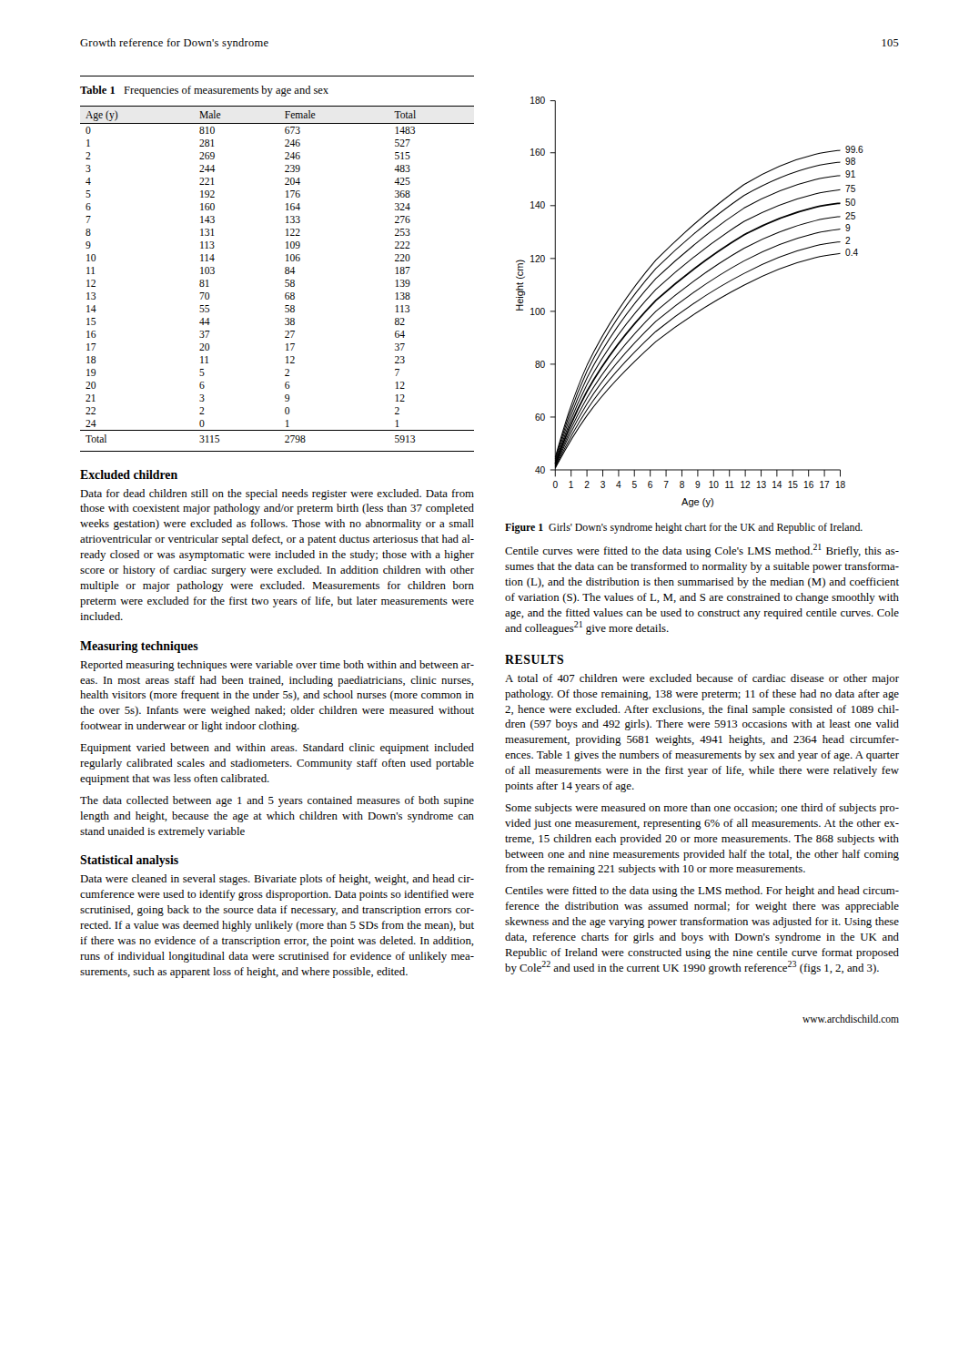Growth reference for Down's syndrome 105
Table 1 Frequencies of measurements by age and sex
| Age (y) | Male | Female | Total |
| --- | --- | --- | --- |
| 0 | 810 | 673 | 1483 |
| 1 | 281 | 246 | 527 |
| 2 | 269 | 246 | 515 |
| 3 | 244 | 239 | 483 |
| 4 | 221 | 204 | 425 |
| 5 | 192 | 176 | 368 |
| 6 | 160 | 164 | 324 |
| 7 | 143 | 133 | 276 |
| 8 | 131 | 122 | 253 |
| 9 | 113 | 109 | 222 |
| 10 | 114 | 106 | 220 |
| 11 | 103 | 84 | 187 |
| 12 | 81 | 58 | 139 |
| 13 | 70 | 68 | 138 |
| 14 | 55 | 58 | 113 |
| 15 | 44 | 38 | 82 |
| 16 | 37 | 27 | 64 |
| 17 | 20 | 17 | 37 |
| 18 | 11 | 12 | 23 |
| 19 | 5 | 2 | 7 |
| 20 | 6 | 6 | 12 |
| 21 | 3 | 9 | 12 |
| 22 | 2 | 0 | 2 |
| 24 | 0 | 1 | 1 |
| Total | 3115 | 2798 | 5913 |
Excluded children
Data for dead children still on the special needs register were excluded. Data from those with coexistent major pathology and/or preterm birth (less than 37 completed weeks gestation) were excluded as follows. Those with no abnormality or a small atrioventricular or ventricular septal defect, or a patent ductus arteriosus that had already closed or was asymptomatic were included in the study; those with a higher score or history of cardiac surgery were excluded. In addition children with other multiple or major pathology were excluded. Measurements for children born preterm were excluded for the first two years of life, but later measurements were included.
Measuring techniques
Reported measuring techniques were variable over time both within and between areas. In most areas staff had been trained, including paediatricians, clinic nurses, health visitors (more frequent in the under 5s), and school nurses (more common in the over 5s). Infants were weighed naked; older children were measured without footwear in underwear or light indoor clothing.
Equipment varied between and within areas. Standard clinic equipment included regularly calibrated scales and stadiometers. Community staff often used portable equipment that was less often calibrated.
The data collected between age 1 and 5 years contained measures of both supine length and height, because the age at which children with Down's syndrome can stand unaided is extremely variable
Statistical analysis
Data were cleaned in several stages. Bivariate plots of height, weight, and head circumference were used to identify gross disproportion. Data points so identified were scrutinised, going back to the source data if necessary, and transcription errors corrected. If a value was deemed highly unlikely (more than 5 SDs from the mean), but if there was no evidence of a transcription error, the point was deleted. In addition, runs of individual longitudinal data were scrutinised for evidence of unlikely measurements, such as apparent loss of height, and where possible, edited.
40 60 80 100 120 140 160 180 Height (cm) 0 1 2 3 4 5 6 7 8 9 10 11 12 13 14 15 16 17 18 Age (y) 99.6 98 91 75 50 25 9 2 0.4
Figure 1 Girls' Down's syndrome height chart for the UK and Republic of Ireland.
Centile curves were fitted to the data using Cole's LMS method.21 Briefly, this assumes that the data can be transformed to normality by a suitable power transformation (L), and the distribution is then summarised by the median (M) and coefficient of variation (S). The values of L, M, and S are constrained to change smoothly with age, and the fitted values can be used to construct any required centile curves. Cole and colleagues21 give more details.
RESULTS
A total of 407 children were excluded because of cardiac disease or other major pathology. Of those remaining, 138 were preterm; 11 of these had no data after age 2, hence were excluded. After exclusions, the final sample consisted of 1089 children (597 boys and 492 girls). There were 5913 occasions with at least one valid measurement, providing 5681 weights, 4941 heights, and 2364 head circumferences. Table 1 gives the numbers of measurements by sex and year of age. A quarter of all measurements were in the first year of life, while there were relatively few points after 14 years of age.
Some subjects were measured on more than one occasion; one third of subjects provided just one measurement, representing 6% of all measurements. At the other extreme, 15 children each provided 20 or more measurements. The 868 subjects with between one and nine measurements provided half the total, the other half coming from the remaining 221 subjects with 10 or more measurements.
Centiles were fitted to the data using the LMS method. For height and head circumference the distribution was assumed normal; for weight there was appreciable skewness and the age varying power transformation was adjusted for it. Using these data, reference charts for girls and boys with Down's syndrome in the UK and Republic of Ireland were constructed using the nine centile curve format proposed by Cole22 and used in the current UK 1990 growth reference23 (figs 1, 2, and 3).
www.archdischild.com